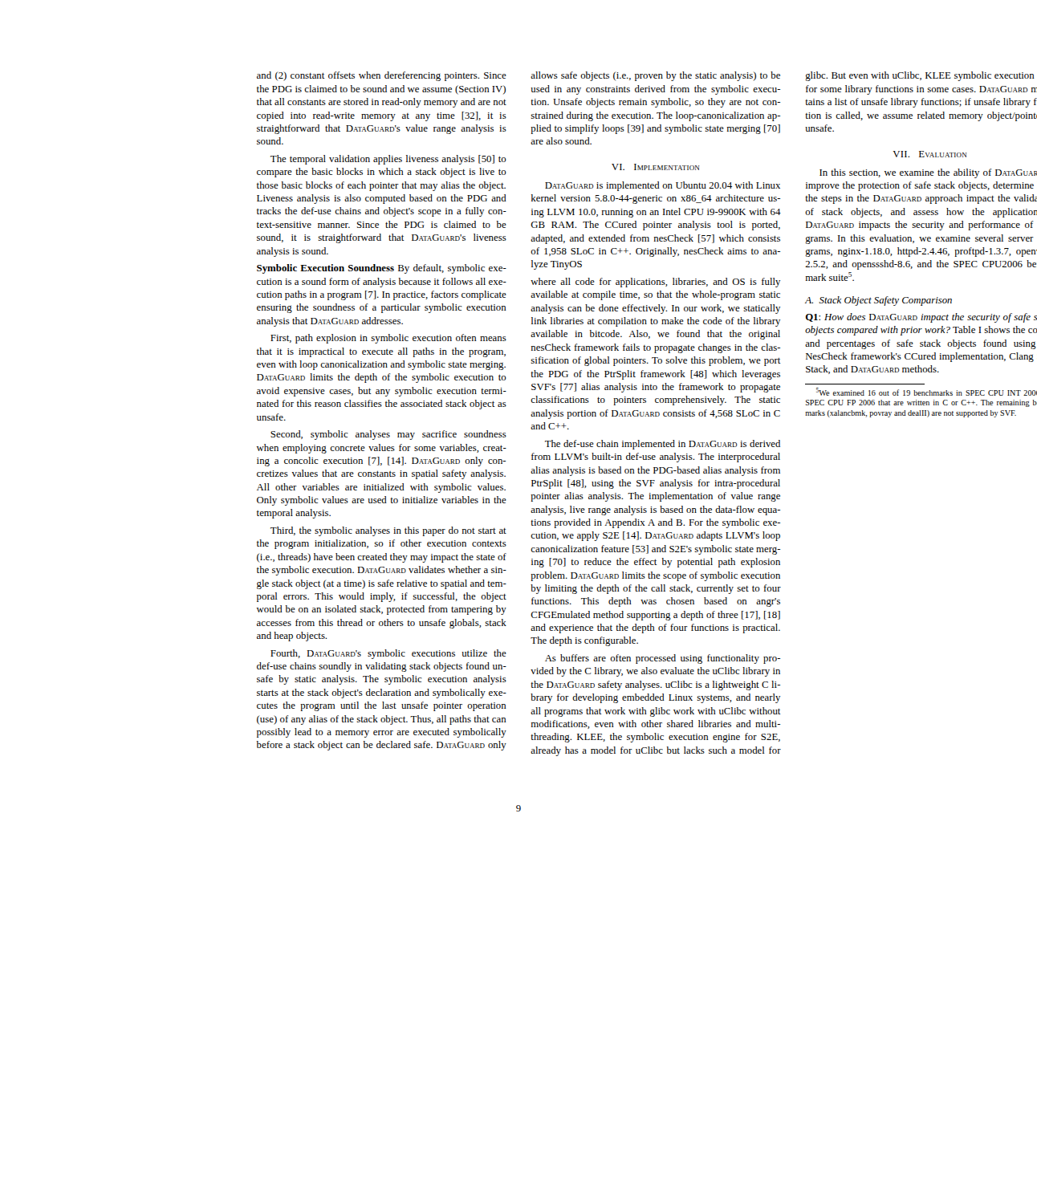and (2) constant offsets when dereferencing pointers. Since the PDG is claimed to be sound and we assume (Section IV) that all constants are stored in read-only memory and are not copied into read-write memory at any time [32], it is straightforward that DataGuard's value range analysis is sound.
The temporal validation applies liveness analysis [50] to compare the basic blocks in which a stack object is live to those basic blocks of each pointer that may alias the object. Liveness analysis is also computed based on the PDG and tracks the def-use chains and object's scope in a fully context-sensitive manner. Since the PDG is claimed to be sound, it is straightforward that DataGuard's liveness analysis is sound.
Symbolic Execution Soundness By default, symbolic execution is a sound form of analysis because it follows all execution paths in a program [7]. In practice, factors complicate ensuring the soundness of a particular symbolic execution analysis that DataGuard addresses.
First, path explosion in symbolic execution often means that it is impractical to execute all paths in the program, even with loop canonicalization and symbolic state merging. DataGuard limits the depth of the symbolic execution to avoid expensive cases, but any symbolic execution terminated for this reason classifies the associated stack object as unsafe.
Second, symbolic analyses may sacrifice soundness when employing concrete values for some variables, creating a concolic execution [7], [14]. DataGuard only concretizes values that are constants in spatial safety analysis. All other variables are initialized with symbolic values. Only symbolic values are used to initialize variables in the temporal analysis.
Third, the symbolic analyses in this paper do not start at the program initialization, so if other execution contexts (i.e., threads) have been created they may impact the state of the symbolic execution. DataGuard validates whether a single stack object (at a time) is safe relative to spatial and temporal errors. This would imply, if successful, the object would be on an isolated stack, protected from tampering by accesses from this thread or others to unsafe globals, stack and heap objects.
Fourth, DataGuard's symbolic executions utilize the def-use chains soundly in validating stack objects found unsafe by static analysis. The symbolic execution analysis starts at the stack object's declaration and symbolically executes the program until the last unsafe pointer operation (use) of any alias of the stack object. Thus, all paths that can possibly lead to a memory error are executed symbolically before a stack object can be declared safe. DataGuard only allows safe objects (i.e., proven by the static analysis) to be used in any constraints derived from the symbolic execution. Unsafe objects remain symbolic, so they are not constrained during the execution. The loop-canonicalization applied to simplify loops [39] and symbolic state merging [70] are also sound.
VI. Implementation
DataGuard is implemented on Ubuntu 20.04 with Linux kernel version 5.8.0-44-generic on x86_64 architecture using LLVM 10.0, running on an Intel CPU i9-9900K with 64 GB RAM. The CCured pointer analysis tool is ported, adapted, and extended from nesCheck [57] which consists of 1,958 SLoC in C++. Originally, nesCheck aims to analyze TinyOS
where all code for applications, libraries, and OS is fully available at compile time, so that the whole-program static analysis can be done effectively. In our work, we statically link libraries at compilation to make the code of the library available in bitcode. Also, we found that the original nesCheck framework fails to propagate changes in the classification of global pointers. To solve this problem, we port the PDG of the PtrSplit framework [48] which leverages SVF's [77] alias analysis into the framework to propagate classifications to pointers comprehensively. The static analysis portion of DataGuard consists of 4,568 SLoC in C and C++.
The def-use chain implemented in DataGuard is derived from LLVM's built-in def-use analysis. The interprocedural alias analysis is based on the PDG-based alias analysis from PtrSplit [48], using the SVF analysis for intra-procedural pointer alias analysis. The implementation of value range analysis, live range analysis is based on the data-flow equations provided in Appendix A and B. For the symbolic execution, we apply S2E [14]. DataGuard adapts LLVM's loop canonicalization feature [53] and S2E's symbolic state merging [70] to reduce the effect by potential path explosion problem. DataGuard limits the scope of symbolic execution by limiting the depth of the call stack, currently set to four functions. This depth was chosen based on angr's CFGEmulated method supporting a depth of three [17], [18] and experience that the depth of four functions is practical. The depth is configurable.
As buffers are often processed using functionality provided by the C library, we also evaluate the uClibc library in the DataGuard safety analyses. uClibc is a lightweight C library for developing embedded Linux systems, and nearly all programs that work with glibc work with uClibc without modifications, even with other shared libraries and multi-threading. KLEE, the symbolic execution engine for S2E, already has a model for uClibc but lacks such a model for glibc. But even with uClibc, KLEE symbolic execution fails for some library functions in some cases. DataGuard maintains a list of unsafe library functions; if unsafe library function is called, we assume related memory object/pointer is unsafe.
VII. Evaluation
In this section, we examine the ability of DataGuard to improve the protection of safe stack objects, determine how the steps in the DataGuard approach impact the validation of stack objects, and assess how the application of DataGuard impacts the security and performance of programs. In this evaluation, we examine several server programs, nginx-1.18.0, httpd-2.4.46, proftpd-1.3.7, openvpn-2.5.2, and openssshd-8.6, and the SPEC CPU2006 benchmark suite5.
A. Stack Object Safety Comparison
Q1: How does DataGuard impact the security of safe stack objects compared with prior work? Table I shows the counts and percentages of safe stack objects found using the NesCheck framework's CCured implementation, Clang Safe Stack, and DataGuard methods.
5We examined 16 out of 19 benchmarks in SPEC CPU INT 2006 and SPEC CPU FP 2006 that are written in C or C++. The remaining benchmarks (xalancbmk, povray and dealII) are not supported by SVF.
9